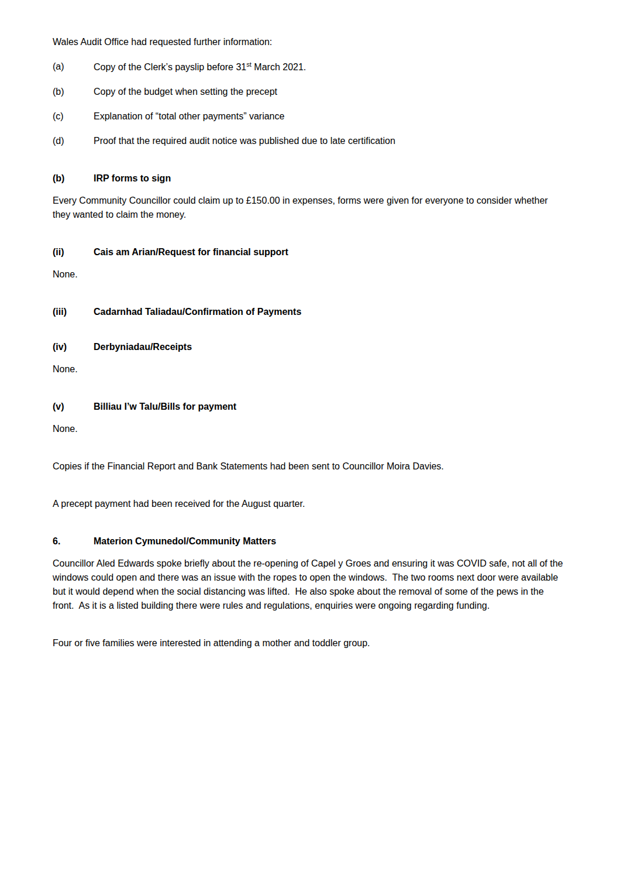Wales Audit Office had requested further information:
(a) Copy of the Clerk’s payslip before 31st March 2021.
(b) Copy of the budget when setting the precept
(c) Explanation of “total other payments” variance
(d) Proof that the required audit notice was published due to late certification
(b) IRP forms to sign
Every Community Councillor could claim up to £150.00 in expenses, forms were given for everyone to consider whether they wanted to claim the money.
(ii) Cais am Arian/Request for financial support
None.
(iii) Cadarnhad Taliadau/Confirmation of Payments
(iv) Derbyniadau/Receipts
None.
(v) Billiau I’w Talu/Bills for payment
None.
Copies if the Financial Report and Bank Statements had been sent to Councillor Moira Davies.
A precept payment had been received for the August quarter.
6. Materion Cymunedol/Community Matters
Councillor Aled Edwards spoke briefly about the re-opening of Capel y Groes and ensuring it was COVID safe, not all of the windows could open and there was an issue with the ropes to open the windows. The two rooms next door were available but it would depend when the social distancing was lifted. He also spoke about the removal of some of the pews in the front. As it is a listed building there were rules and regulations, enquiries were ongoing regarding funding.
Four or five families were interested in attending a mother and toddler group.